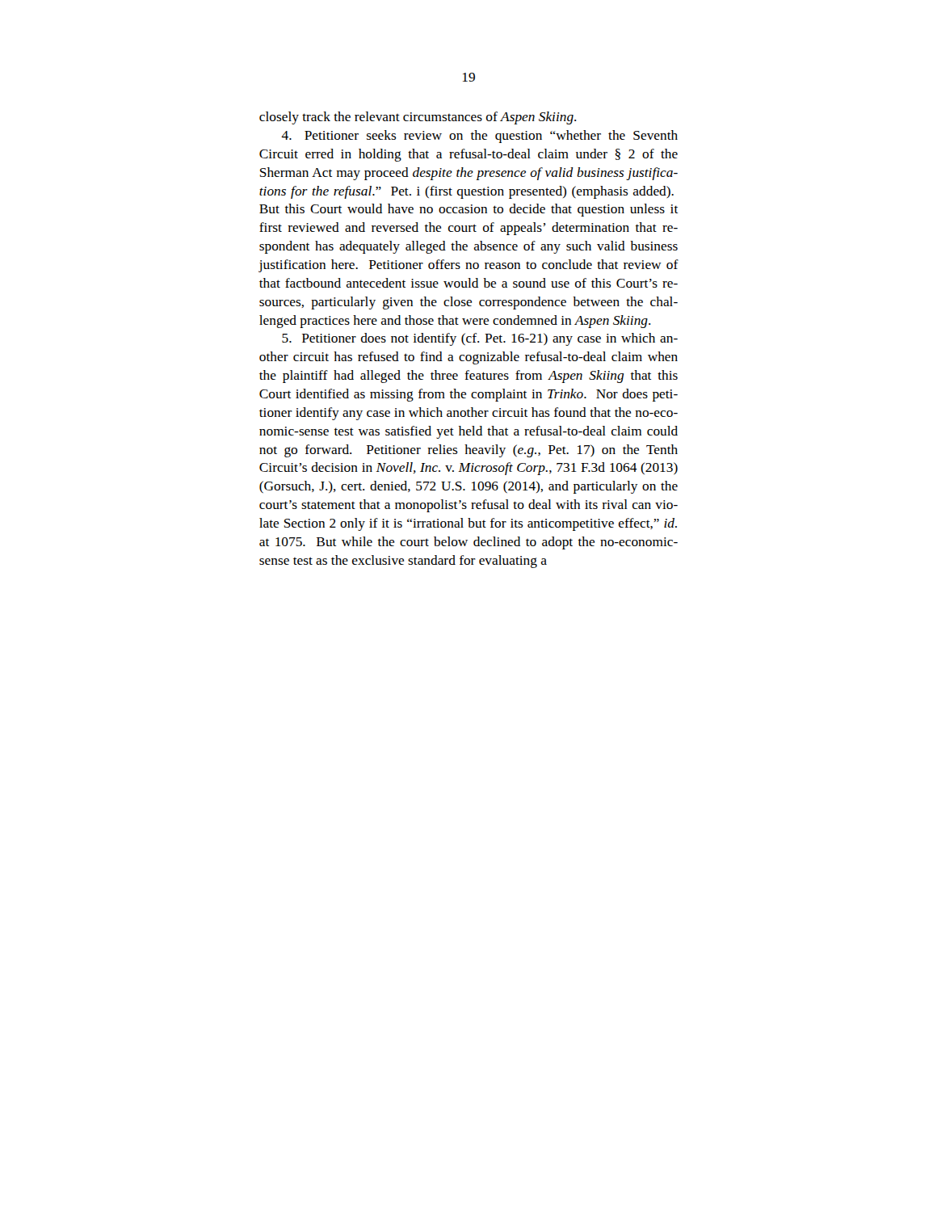19
closely track the relevant circumstances of Aspen Skiing.
4. Petitioner seeks review on the question “whether the Seventh Circuit erred in holding that a refusal-to-deal claim under § 2 of the Sherman Act may proceed despite the presence of valid business justifications for the refusal.” Pet. i (first question presented) (emphasis added). But this Court would have no occasion to decide that question unless it first reviewed and reversed the court of appeals’ determination that respondent has adequately alleged the absence of any such valid business justification here. Petitioner offers no reason to conclude that review of that factbound antecedent issue would be a sound use of this Court’s resources, particularly given the close correspondence between the challenged practices here and those that were condemned in Aspen Skiing.
5. Petitioner does not identify (cf. Pet. 16-21) any case in which another circuit has refused to find a cognizable refusal-to-deal claim when the plaintiff had alleged the three features from Aspen Skiing that this Court identified as missing from the complaint in Trinko. Nor does petitioner identify any case in which another circuit has found that the no-economic-sense test was satisfied yet held that a refusal-to-deal claim could not go forward. Petitioner relies heavily (e.g., Pet. 17) on the Tenth Circuit’s decision in Novell, Inc. v. Microsoft Corp., 731 F.3d 1064 (2013) (Gorsuch, J.), cert. denied, 572 U.S. 1096 (2014), and particularly on the court’s statement that a monopolist’s refusal to deal with its rival can violate Section 2 only if it is “irrational but for its anticompetitive effect,” id. at 1075. But while the court below declined to adopt the no-economic-sense test as the exclusive standard for evaluating a